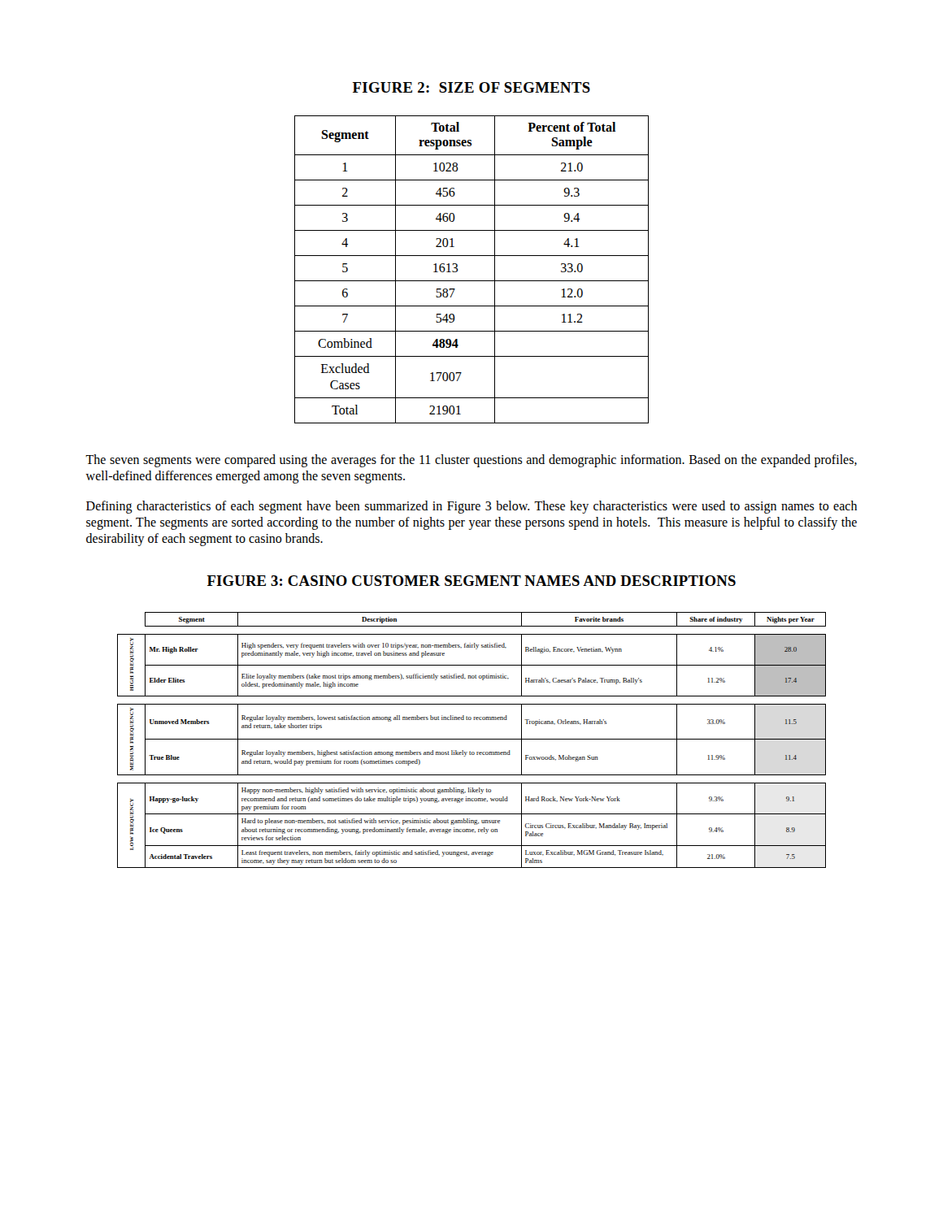FIGURE 2: SIZE OF SEGMENTS
| Segment | Total responses | Percent of Total Sample |
| --- | --- | --- |
| 1 | 1028 | 21.0 |
| 2 | 456 | 9.3 |
| 3 | 460 | 9.4 |
| 4 | 201 | 4.1 |
| 5 | 1613 | 33.0 |
| 6 | 587 | 12.0 |
| 7 | 549 | 11.2 |
| Combined | 4894 | |
| Excluded Cases | 17007 | |
| Total | 21901 | |
The seven segments were compared using the averages for the 11 cluster questions and demographic information. Based on the expanded profiles, well-defined differences emerged among the seven segments.
Defining characteristics of each segment have been summarized in Figure 3 below. These key characteristics were used to assign names to each segment. The segments are sorted according to the number of nights per year these persons spend in hotels. This measure is helpful to classify the desirability of each segment to casino brands.
FIGURE 3: CASINO CUSTOMER SEGMENT NAMES AND DESCRIPTIONS
| | Segment | Description | Favorite brands | Share of industry | Nights per Year |
| --- | --- | --- | --- | --- | --- |
| HIGH FREQUENCY | Mr. High Roller | High spenders, very frequent travelers with over 10 trips/year, non-members, fairly satisfied, predominantly male, very high income, travel on business and pleasure | Bellagio, Encore, Venetian, Wynn | 4.1% | 28.0 |
| Elder Elites | Elite loyalty members (take most trips among members), sufficiently satisfied, not optimistic, oldest, predominantly male, high income | Harrah's, Caesar's Palace, Trump, Bally's | 11.2% | 17.4 |
| MEDIUM FREQUENCY | Unmoved Members | Regular loyalty members, lowest satisfaction among all members but inclined to recommend and return, take shorter trips | Tropicana, Orleans, Harrah's | 33.0% | 11.5 |
| True Blue | Regular loyalty members, highest satisfaction among members and most likely to recommend and return, would pay premium for room (sometimes comped) | Foxwoods, Mohegan Sun | 11.9% | 11.4 |
| LOW FREQUENCY | Happy-go-lucky | Happy non-members, highly satisfied with service, optimistic about gambling, likely to recommend and return (and sometimes do take multiple trips) young, average income, would pay premium for room | Hard Rock, New York-New York | 9.3% | 9.1 |
| Ice Queens | Hard to please non-members, not satisfied with service, pesimistic about gambling, unsure about returning or recommending, young, predominantly female, average income, rely on reviews for selection | Circus Circus, Excalibur, Mandalay Bay, Imperial Palace | 9.4% | 8.9 |
| Accidental Travelers | Least frequent travelers, non members, fairly optimistic and satisfied, youngest, average income, say they may return but seldom seem to do so | Luxor, Excalibur, MGM Grand, Treasure Island, Palms | 21.0% | 7.5 |